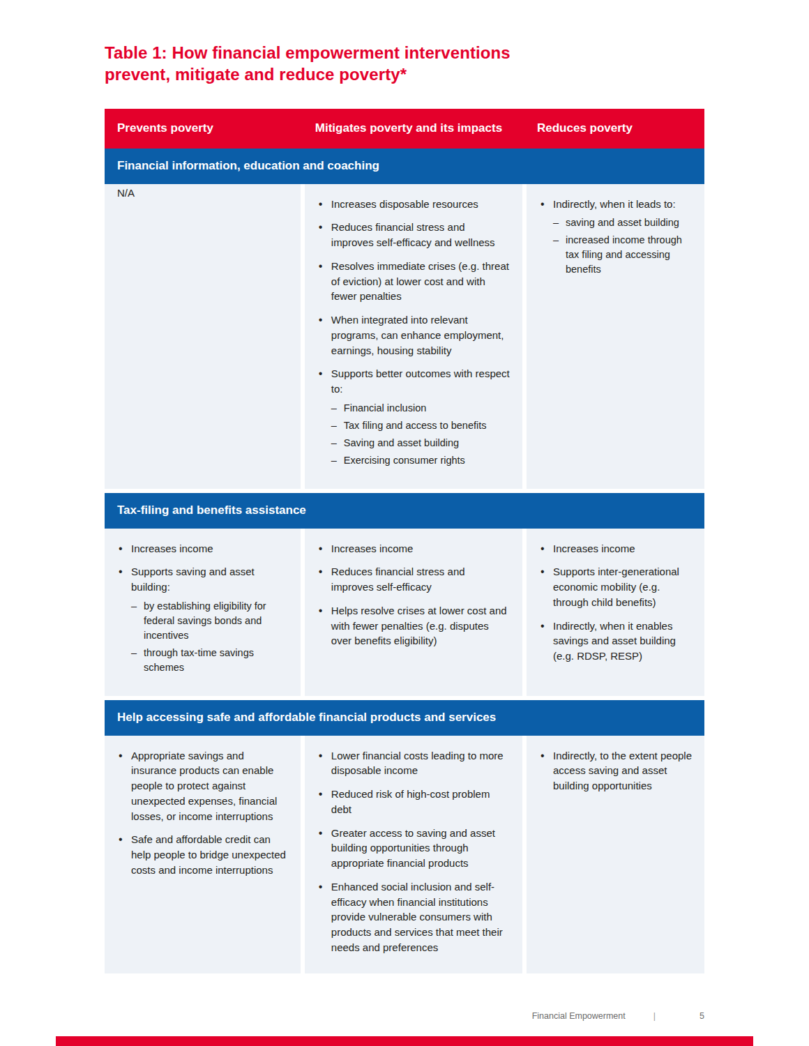Table 1: How financial empowerment interventions
prevent, mitigate and reduce poverty*
| Prevents poverty | Mitigates poverty and its impacts | Reduces poverty |
| --- | --- | --- |
| Financial information, education and coaching |
| N/A | Increases disposable resources Reduces financial stress and improves self-efficacy and wellness Resolves immediate crises (e.g. threat of eviction) at lower cost and with fewer penalties When integrated into relevant programs, can enhance employment, earnings, housing stability Supports better outcomes with respect to: Financial inclusion Tax filing and access to benefits Saving and asset building Exercising consumer rights | Indirectly, when it leads to: saving and asset building increased income through tax filing and accessing benefits |
| Tax-filing and benefits assistance |
| Increases income Supports saving and asset building: by establishing eligibility for federal savings bonds and incentives through tax-time savings schemes | Increases income Reduces financial stress and improves self-efficacy Helps resolve crises at lower cost and with fewer penalties (e.g. disputes over benefits eligibility) | Increases income Supports inter-generational economic mobility (e.g. through child benefits) Indirectly, when it enables savings and asset building (e.g. RDSP, RESP) |
| Help accessing safe and affordable financial products and services |
| Appropriate savings and insurance products can enable people to protect against unexpected expenses, financial losses, or income interruptions Safe and affordable credit can help people to bridge unexpected costs and income interruptions | Lower financial costs leading to more disposable income Reduced risk of high-cost problem debt Greater access to saving and asset building opportunities through appropriate financial products Enhanced social inclusion and self-efficacy when financial institutions provide vulnerable consumers with products and services that meet their needs and preferences | Indirectly, to the extent people access saving and asset building opportunities |
Financial Empowerment | 5